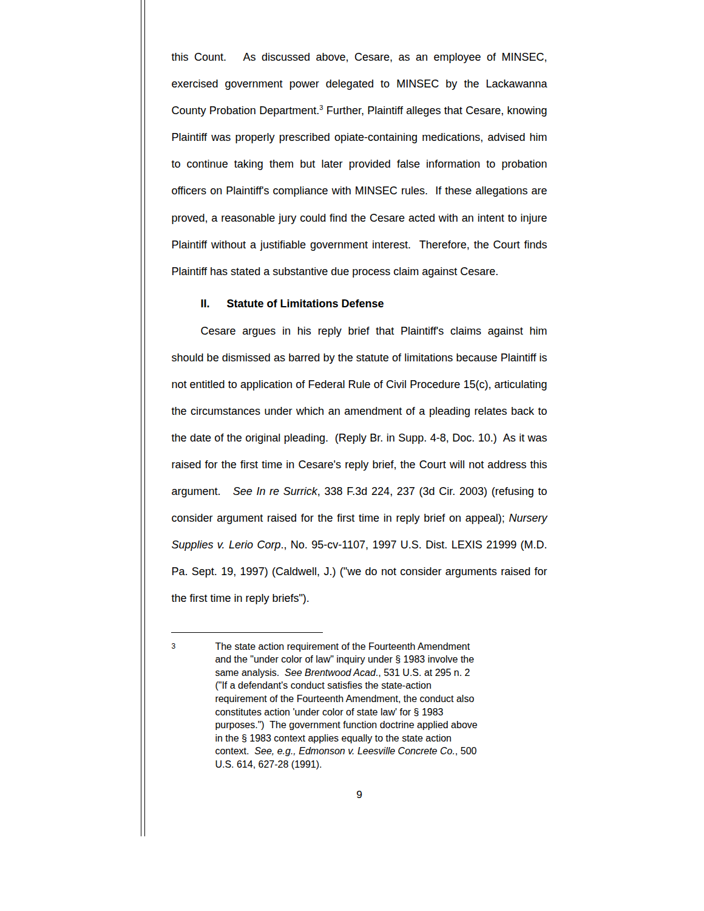this Count. As discussed above, Cesare, as an employee of MINSEC, exercised government power delegated to MINSEC by the Lackawanna County Probation Department.3 Further, Plaintiff alleges that Cesare, knowing Plaintiff was properly prescribed opiate-containing medications, advised him to continue taking them but later provided false information to probation officers on Plaintiff's compliance with MINSEC rules. If these allegations are proved, a reasonable jury could find the Cesare acted with an intent to injure Plaintiff without a justifiable government interest. Therefore, the Court finds Plaintiff has stated a substantive due process claim against Cesare.
II. Statute of Limitations Defense
Cesare argues in his reply brief that Plaintiff's claims against him should be dismissed as barred by the statute of limitations because Plaintiff is not entitled to application of Federal Rule of Civil Procedure 15(c), articulating the circumstances under which an amendment of a pleading relates back to the date of the original pleading. (Reply Br. in Supp. 4-8, Doc. 10.) As it was raised for the first time in Cesare's reply brief, the Court will not address this argument. See In re Surrick, 338 F.3d 224, 237 (3d Cir. 2003) (refusing to consider argument raised for the first time in reply brief on appeal); Nursery Supplies v. Lerio Corp., No. 95-cv-1107, 1997 U.S. Dist. LEXIS 21999 (M.D. Pa. Sept. 19, 1997) (Caldwell, J.) ("we do not consider arguments raised for the first time in reply briefs").
3
The state action requirement of the Fourteenth Amendment and the "under color of law" inquiry under § 1983 involve the same analysis. See Brentwood Acad., 531 U.S. at 295 n. 2 ("If a defendant's conduct satisfies the state-action requirement of the Fourteenth Amendment, the conduct also constitutes action 'under color of state law' for § 1983 purposes.") The government function doctrine applied above in the § 1983 context applies equally to the state action context. See, e.g., Edmonson v. Leesville Concrete Co., 500 U.S. 614, 627-28 (1991).
9